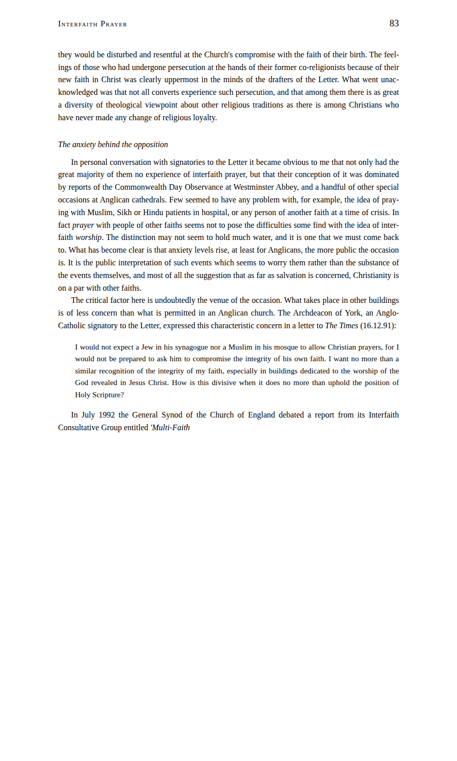Interfaith Prayer 83
they would be disturbed and resentful at the Church's compromise with the faith of their birth. The feelings of those who had undergone persecution at the hands of their former co-religionists because of their new faith in Christ was clearly uppermost in the minds of the drafters of the Letter. What went unacknowledged was that not all converts experience such persecution, and that among them there is as great a diversity of theological viewpoint about other religious traditions as there is among Christians who have never made any change of religious loyalty.
The anxiety behind the opposition
In personal conversation with signatories to the Letter it became obvious to me that not only had the great majority of them no experience of interfaith prayer, but that their conception of it was dominated by reports of the Commonwealth Day Observance at Westminster Abbey, and a handful of other special occasions at Anglican cathedrals. Few seemed to have any problem with, for example, the idea of praying with Muslim, Sikh or Hindu patients in hospital, or any person of another faith at a time of crisis. In fact prayer with people of other faiths seems not to pose the difficulties some find with the idea of interfaith worship. The distinction may not seem to hold much water, and it is one that we must come back to. What has become clear is that anxiety levels rise, at least for Anglicans, the more public the occasion is. It is the public interpretation of such events which seems to worry them rather than the substance of the events themselves, and most of all the suggestion that as far as salvation is concerned, Christianity is on a par with other faiths.
The critical factor here is undoubtedly the venue of the occasion. What takes place in other buildings is of less concern than what is permitted in an Anglican church. The Archdeacon of York, an Anglo-Catholic signatory to the Letter, expressed this characteristic concern in a letter to The Times (16.12.91):
I would not expect a Jew in his synagogue nor a Muslim in his mosque to allow Christian prayers, for I would not be prepared to ask him to compromise the integrity of his own faith. I want no more than a similar recognition of the integrity of my faith, especially in buildings dedicated to the worship of the God revealed in Jesus Christ. How is this divisive when it does no more than uphold the position of Holy Scripture?
In July 1992 the General Synod of the Church of England debated a report from its Interfaith Consultative Group entitled 'Multi-Faith